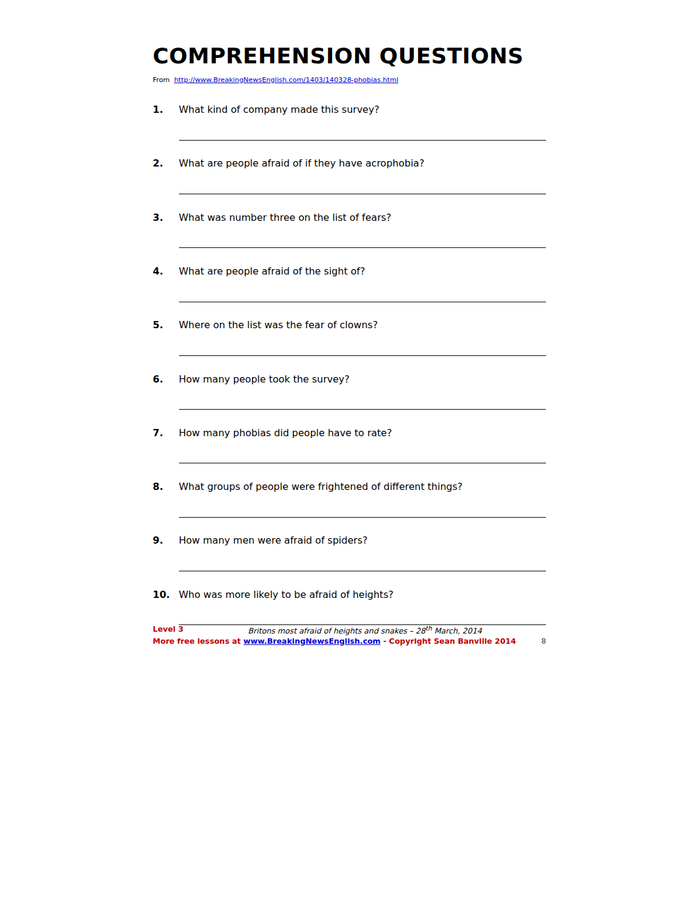COMPREHENSION QUESTIONS
From http://www.BreakingNewsEnglish.com/1403/140328-phobias.html
1.
What kind of company made this survey?
2.
What are people afraid of if they have acrophobia?
3.
What was number three on the list of fears?
4.
What are people afraid of the sight of?
5.
Where on the list was the fear of clowns?
6.
How many people took the survey?
7.
How many phobias did people have to rate?
8.
What groups of people were frightened of different things?
9.
How many men were afraid of spiders?
10.
Who was more likely to be afraid of heights?
Level 3 Britons most afraid of heights and snakes – 28th March, 2014
More free lessons at www.BreakingNewsEnglish.com - Copyright Sean Banville 2014 8